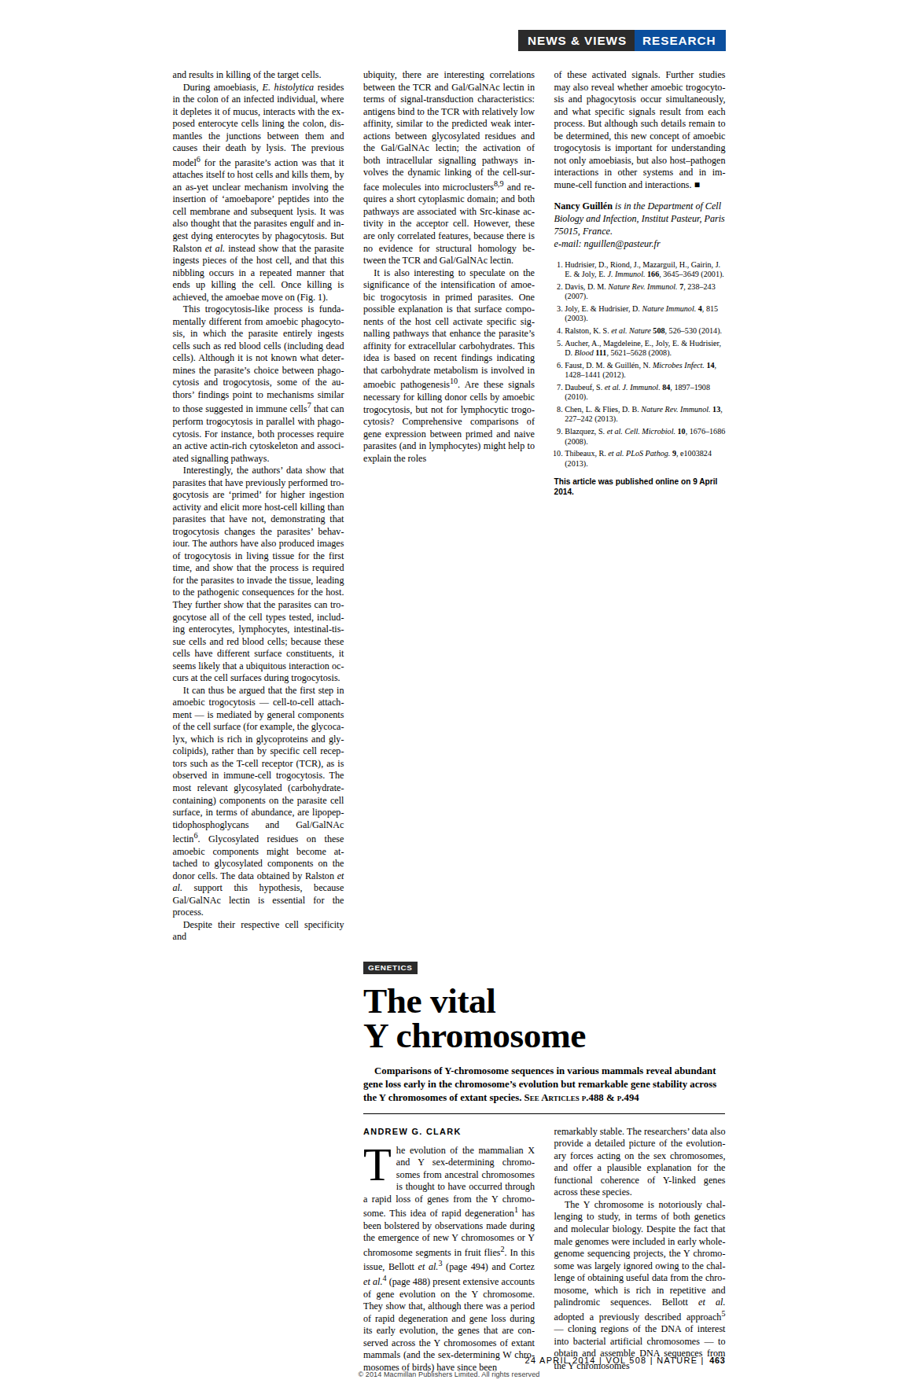News & Views
Research
and results in killing of the target cells.
During amoebiasis, E. histolytica resides in the colon of an infected individual, where it depletes it of mucus, interacts with the exposed enterocyte cells lining the colon, dismantles the junctions between them and causes their death by lysis. The previous model6 for the parasite’s action was that it attaches itself to host cells and kills them, by an as-yet unclear mechanism involving the insertion of ‘amoebapore’ peptides into the cell membrane and subsequent lysis. It was also thought that the parasites engulf and ingest dying enterocytes by phagocytosis. But Ralston et al. instead show that the parasite ingests pieces of the host cell, and that this nibbling occurs in a repeated manner that ends up killing the cell. Once killing is achieved, the amoebae move on (Fig. 1).
This trogocytosis-like process is fundamentally different from amoebic phagocytosis, in which the parasite entirely ingests cells such as red blood cells (including dead cells). Although it is not known what determines the parasite’s choice between phagocytosis and trogocytosis, some of the authors’ findings point to mechanisms similar to those suggested in immune cells7 that can perform trogocytosis in parallel with phagocytosis. For instance, both processes require an active actin-rich cytoskeleton and associated signalling pathways.
Interestingly, the authors’ data show that parasites that have previously performed trogocytosis are ‘primed’ for higher ingestion activity and elicit more host-cell killing than parasites that have not, demonstrating that trogocytosis changes the parasites’ behaviour. The authors have also produced images of trogocytosis in living tissue for the first time, and show that the process is required for the parasites to invade the tissue, leading to the pathogenic consequences for the host. They further show that the parasites can trogocytose all of the cell types tested, including enterocytes, lymphocytes, intestinal-tissue cells and red blood cells; because these cells have different surface constituents, it seems likely that a ubiquitous interaction occurs at the cell surfaces during trogocytosis.
It can thus be argued that the first step in amoebic trogocytosis — cell-to-cell attachment — is mediated by general components of the cell surface (for example, the glycocalyx, which is rich in glycoproteins and glycolipids), rather than by specific cell receptors such as the T-cell receptor (TCR), as is observed in immune-cell trogocytosis. The most relevant glycosylated (carbohydrate-containing) components on the parasite cell surface, in terms of abundance, are lipopeptidophosphoglycans and Gal/GalNAc lectin6. Glycosylated residues on these amoebic components might become attached to glycosylated components on the donor cells. The data obtained by Ralston et al. support this hypothesis, because Gal/GalNAc lectin is essential for the process.
Despite their respective cell specificity and
ubiquity, there are interesting correlations between the TCR and Gal/GalNAc lectin in terms of signal-transduction characteristics: antigens bind to the TCR with relatively low affinity, similar to the predicted weak interactions between glycosylated residues and the Gal/GalNAc lectin; the activation of both intracellular signalling pathways involves the dynamic linking of the cell-surface molecules into microclusters8,9 and requires a short cytoplasmic domain; and both pathways are associated with Src-kinase activity in the acceptor cell. However, these are only correlated features, because there is no evidence for structural homology between the TCR and Gal/GalNAc lectin.
It is also interesting to speculate on the significance of the intensification of amoebic trogocytosis in primed parasites. One possible explanation is that surface components of the host cell activate specific signalling pathways that enhance the parasite’s affinity for extracellular carbohydrates. This idea is based on recent findings indicating that carbohydrate metabolism is involved in amoebic pathogenesis10. Are these signals necessary for killing donor cells by amoebic trogocytosis, but not for lymphocytic trogocytosis? Comprehensive comparisons of gene expression between primed and naive parasites (and in lymphocytes) might help to explain the roles
of these activated signals. Further studies may also reveal whether amoebic trogocytosis and phagocytosis occur simultaneously, and what specific signals result from each process. But although such details remain to be determined, this new concept of amoebic trogocytosis is important for understanding not only amoebiasis, but also host–pathogen interactions in other systems and in immune-cell function and interactions. ■
Nancy Guillén is in the Department of Cell Biology and Infection, Institut Pasteur, Paris 75015, France.
e-mail: nguillen@pasteur.fr
Hudrisier, D., Riond, J., Mazarguil, H., Gairin, J. E. & Joly, E. J. Immunol. 166, 3645–3649 (2001).
Davis, D. M. Nature Rev. Immunol. 7, 238–243 (2007).
Joly, E. & Hudrisier, D. Nature Immunol. 4, 815 (2003).
Ralston, K. S. et al. Nature 508, 526–530 (2014).
Aucher, A., Magdeleine, E., Joly, E. & Hudrisier, D. Blood 111, 5621–5628 (2008).
Faust, D. M. & Guillén, N. Microbes Infect. 14, 1428–1441 (2012).
Daubeuf, S. et al. J. Immunol. 84, 1897–1908 (2010).
Chen, L. & Flies, D. B. Nature Rev. Immunol. 13, 227–242 (2013).
Blazquez, S. et al. Cell. Microbiol. 10, 1676–1686 (2008).
Thibeaux, R. et al. PLoS Pathog. 9, e1003824 (2013).
This article was published online on 9 April 2014.
Genetics
The vital
Y chromosome
Comparisons of Y-chromosome sequences in various mammals reveal abundant gene loss early in the chromosome’s evolution but remarkable gene stability across the Y chromosomes of extant species. See Articles p.488 & p.494
Andrew G. Clark
The evolution of the mammalian X and Y sex-determining chromosomes from ancestral chromosomes is thought to have occurred through a rapid loss of genes from the Y chromosome. This idea of rapid degeneration1 has been bolstered by observations made during the emergence of new Y chromosomes or Y chromosome segments in fruit flies2. In this issue, Bellott et al.3 (page 494) and Cortez et al.4 (page 488) present extensive accounts of gene evolution on the Y chromosome. They show that, although there was a period of rapid degeneration and gene loss during its early evolution, the genes that are conserved across the Y chromosomes of extant mammals (and the sex-determining W chromosomes of birds) have since been
remarkably stable. The researchers’ data also provide a detailed picture of the evolutionary forces acting on the sex chromosomes, and offer a plausible explanation for the functional coherence of Y-linked genes across these species.
The Y chromosome is notoriously challenging to study, in terms of both genetics and molecular biology. Despite the fact that male genomes were included in early whole-genome sequencing projects, the Y chromosome was largely ignored owing to the challenge of obtaining useful data from the chromosome, which is rich in repetitive and palindromic sequences. Bellott et al. adopted a previously described approach5 — cloning regions of the DNA of interest into bacterial artificial chromosomes — to obtain and assemble DNA sequences from the Y chromosomes
24 APRIL 2014 | VOL 508 | NATURE |463
© 2014 Macmillan Publishers Limited. All rights reserved